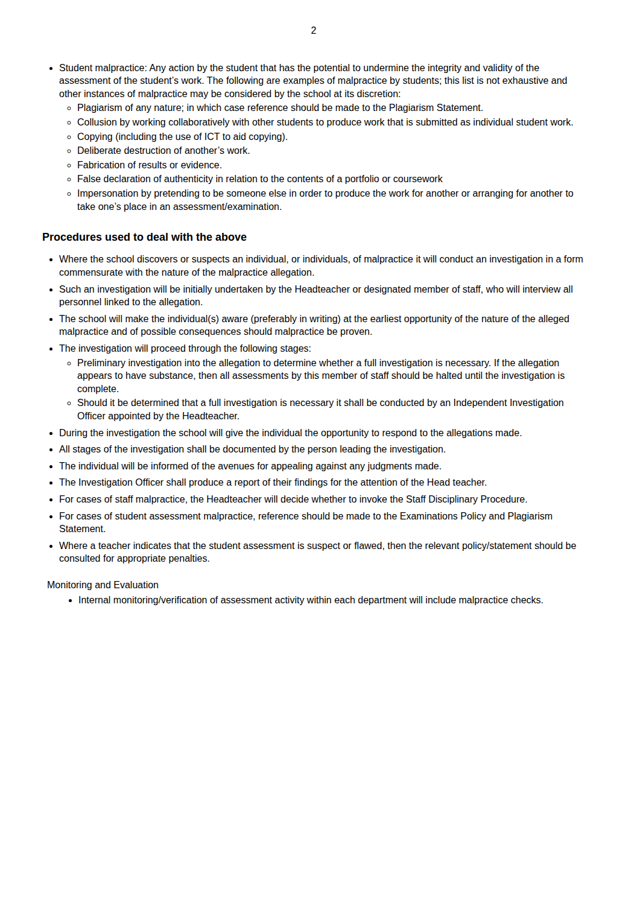2
Student malpractice: Any action by the student that has the potential to undermine the integrity and validity of the assessment of the student’s work. The following are examples of malpractice by students; this list is not exhaustive and other instances of malpractice may be considered by the school at its discretion:
Plagiarism of any nature; in which case reference should be made to the Plagiarism Statement.
Collusion by working collaboratively with other students to produce work that is submitted as individual student work.
Copying (including the use of ICT to aid copying).
Deliberate destruction of another’s work.
Fabrication of results or evidence.
False declaration of authenticity in relation to the contents of a portfolio or coursework
Impersonation by pretending to be someone else in order to produce the work for another or arranging for another to take one’s place in an assessment/examination.
Procedures used to deal with the above
Where the school discovers or suspects an individual, or individuals, of malpractice it will conduct an investigation in a form commensurate with the nature of the malpractice allegation.
Such an investigation will be initially undertaken by the Headteacher or designated member of staff, who will interview all personnel linked to the allegation.
The school will make the individual(s) aware (preferably in writing) at the earliest opportunity of the nature of the alleged malpractice and of possible consequences should malpractice be proven.
The investigation will proceed through the following stages:
Preliminary investigation into the allegation to determine whether a full investigation is necessary. If the allegation appears to have substance, then all assessments by this member of staff should be halted until the investigation is complete.
Should it be determined that a full investigation is necessary it shall be conducted by an Independent Investigation Officer appointed by the Headteacher.
During the investigation the school will give the individual the opportunity to respond to the allegations made.
All stages of the investigation shall be documented by the person leading the investigation.
The individual will be informed of the avenues for appealing against any judgments made.
The Investigation Officer shall produce a report of their findings for the attention of the Head teacher.
For cases of staff malpractice, the Headteacher will decide whether to invoke the Staff Disciplinary Procedure.
For cases of student assessment malpractice, reference should be made to the Examinations Policy and Plagiarism Statement.
Where a teacher indicates that the student assessment is suspect or flawed, then the relevant policy/statement should be consulted for appropriate penalties.
Monitoring and Evaluation
Internal monitoring/verification of assessment activity within each department will include malpractice checks.